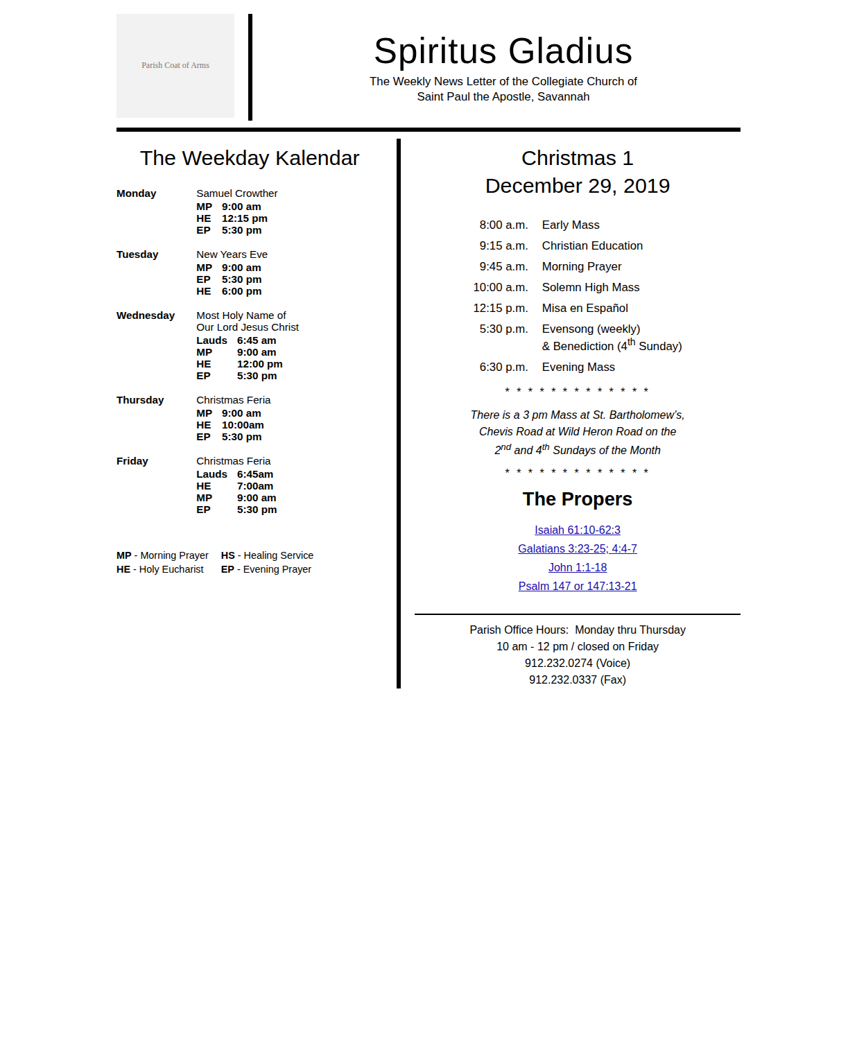Spiritus Gladius
The Weekly News Letter of the Collegiate Church of
Saint Paul the Apostle, Savannah
The Weekday Kalendar
| Monday | Samuel Crowther / MP / 9:00 am / / HE / 12:15 pm / / EP / 5:30 pm / |
| Tuesday | New Years Eve / MP / 9:00 am / / EP / 5:30 pm / / HE / 6:00 pm / |
| Wednesday | Most Holy Name of Our Lord Jesus Christ / Lauds / 6:45 am / / MP / 9:00 am / / HE / 12:00 pm / / EP / 5:30 pm / |
| Thursday | Christmas Feria / MP / 9:00 am / / HE / 10:00am / / EP / 5:30 pm / |
| Friday | Christmas Feria / Lauds / 6:45am / / HE / 7:00am / / MP / 9:00 am / / EP / 5:30 pm / |
| MP - Morning Prayer | HS - Healing Service |
| HE - Holy Eucharist | EP - Evening Prayer |
Christmas 1
December 29, 2019
| 8:00 a.m. | Early Mass |
| 9:15 a.m. | Christian Education |
| 9:45 a.m. | Morning Prayer |
| 10:00 a.m. | Solemn High Mass |
| 12:15 p.m. | Misa en Español |
| 5:30 p.m. | Evensong (weekly) & Benediction (4 th Sunday) |
| 6:30 p.m. | Evening Mass |
* * * * * * * * * * * * *
There is a 3 pm Mass at St. Bartholomew’s,
Chevis Road at Wild Heron Road on the
2nd and 4th Sundays of the Month
* * * * * * * * * * * * *
The Propers
Isaiah 61:10-62:3
Galatians 3:23-25; 4:4-7
John 1:1-18
Psalm 147 or 147:13-21
Parish Office Hours: Monday thru Thursday
10 am - 12 pm / closed on Friday
912.232.0274 (Voice)
912.232.0337 (Fax)